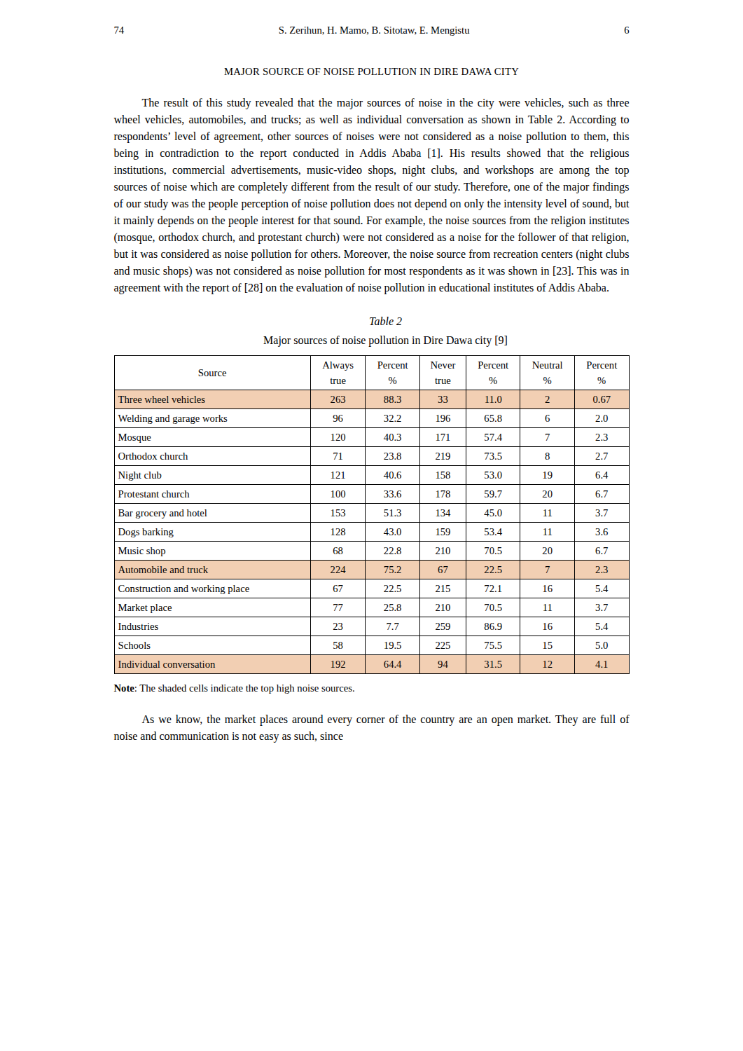74 S. Zerihun, H. Mamo, B. Sitotaw, E. Mengistu 6
Major source of noise pollution in Dire Dawa city
The result of this study revealed that the major sources of noise in the city were vehicles, such as three wheel vehicles, automobiles, and trucks; as well as individual conversation as shown in Table 2. According to respondents’ level of agreement, other sources of noises were not considered as a noise pollution to them, this being in contradiction to the report conducted in Addis Ababa [1]. His results showed that the religious institutions, commercial advertisements, music-video shops, night clubs, and workshops are among the top sources of noise which are completely different from the result of our study. Therefore, one of the major findings of our study was the people perception of noise pollution does not depend on only the intensity level of sound, but it mainly depends on the people interest for that sound. For example, the noise sources from the religion institutes (mosque, orthodox church, and protestant church) were not considered as a noise for the follower of that religion, but it was considered as noise pollution for others. Moreover, the noise source from recreation centers (night clubs and music shops) was not considered as noise pollution for most respondents as it was shown in [23]. This was in agreement with the report of [28] on the evaluation of noise pollution in educational institutes of Addis Ababa.
Table 2
Major sources of noise pollution in Dire Dawa city [9]
| Source | Always true | Percent % | Never true | Percent % | Neutral % | Percent % |
| --- | --- | --- | --- | --- | --- | --- |
| Three wheel vehicles | 263 | 88.3 | 33 | 11.0 | 2 | 0.67 |
| Welding and garage works | 96 | 32.2 | 196 | 65.8 | 6 | 2.0 |
| Mosque | 120 | 40.3 | 171 | 57.4 | 7 | 2.3 |
| Orthodox church | 71 | 23.8 | 219 | 73.5 | 8 | 2.7 |
| Night club | 121 | 40.6 | 158 | 53.0 | 19 | 6.4 |
| Protestant church | 100 | 33.6 | 178 | 59.7 | 20 | 6.7 |
| Bar grocery and hotel | 153 | 51.3 | 134 | 45.0 | 11 | 3.7 |
| Dogs barking | 128 | 43.0 | 159 | 53.4 | 11 | 3.6 |
| Music shop | 68 | 22.8 | 210 | 70.5 | 20 | 6.7 |
| Automobile and truck | 224 | 75.2 | 67 | 22.5 | 7 | 2.3 |
| Construction and working place | 67 | 22.5 | 215 | 72.1 | 16 | 5.4 |
| Market place | 77 | 25.8 | 210 | 70.5 | 11 | 3.7 |
| Industries | 23 | 7.7 | 259 | 86.9 | 16 | 5.4 |
| Schools | 58 | 19.5 | 225 | 75.5 | 15 | 5.0 |
| Individual conversation | 192 | 64.4 | 94 | 31.5 | 12 | 4.1 |
Note: The shaded cells indicate the top high noise sources.
As we know, the market places around every corner of the country are an open market. They are full of noise and communication is not easy as such, since